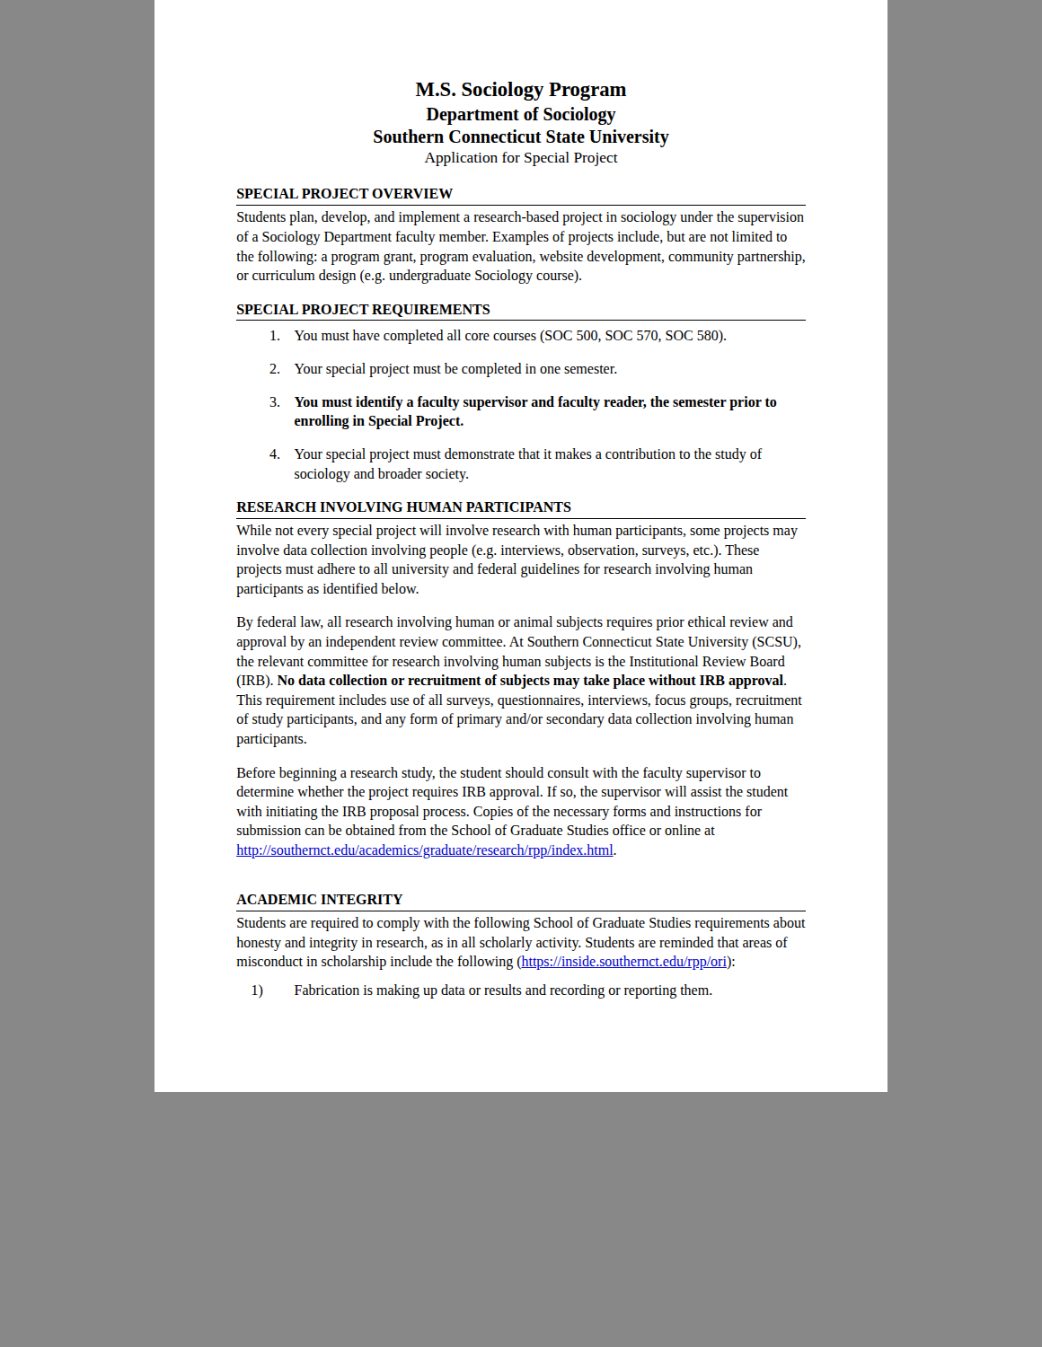M.S. Sociology Program
Department of Sociology
Southern Connecticut State University
Application for Special Project
Special Project Overview
Students plan, develop, and implement a research-based project in sociology under the supervision of a Sociology Department faculty member. Examples of projects include, but are not limited to the following: a program grant, program evaluation, website development, community partnership, or curriculum design (e.g. undergraduate Sociology course).
Special Project Requirements
You must have completed all core courses (SOC 500, SOC 570, SOC 580).
Your special project must be completed in one semester.
You must identify a faculty supervisor and faculty reader, the semester prior to enrolling in Special Project.
Your special project must demonstrate that it makes a contribution to the study of sociology and broader society.
Research Involving Human Participants
While not every special project will involve research with human participants, some projects may involve data collection involving people (e.g. interviews, observation, surveys, etc.). These projects must adhere to all university and federal guidelines for research involving human participants as identified below.
By federal law, all research involving human or animal subjects requires prior ethical review and approval by an independent review committee. At Southern Connecticut State University (SCSU), the relevant committee for research involving human subjects is the Institutional Review Board (IRB). No data collection or recruitment of subjects may take place without IRB approval. This requirement includes use of all surveys, questionnaires, interviews, focus groups, recruitment of study participants, and any form of primary and/or secondary data collection involving human participants.
Before beginning a research study, the student should consult with the faculty supervisor to determine whether the project requires IRB approval. If so, the supervisor will assist the student with initiating the IRB proposal process. Copies of the necessary forms and instructions for submission can be obtained from the School of Graduate Studies office or online at http://southernct.edu/academics/graduate/research/rpp/index.html.
Academic Integrity
Students are required to comply with the following School of Graduate Studies requirements about honesty and integrity in research, as in all scholarly activity. Students are reminded that areas of misconduct in scholarship include the following (https://inside.southernct.edu/rpp/ori):
Fabrication is making up data or results and recording or reporting them.